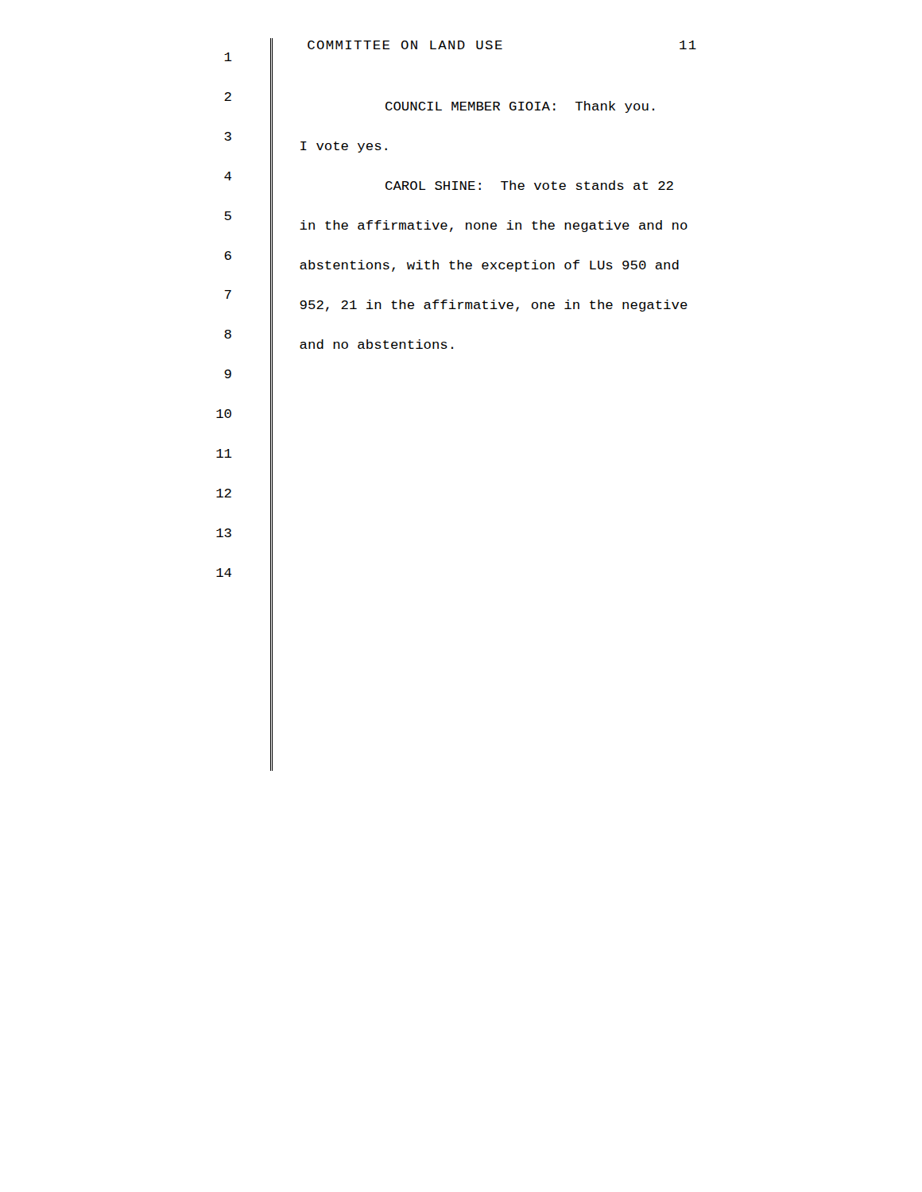1
2
3
4
5
6
7
8
9
10
11
12
13
14
COMMITTEE ON LAND USE 11
COUNCIL MEMBER GIOIA: Thank you.
I vote yes.
CAROL SHINE: The vote stands at 22
in the affirmative, none in the negative and no
abstentions, with the exception of LUs 950 and
952, 21 in the affirmative, one in the negative
and no abstentions.